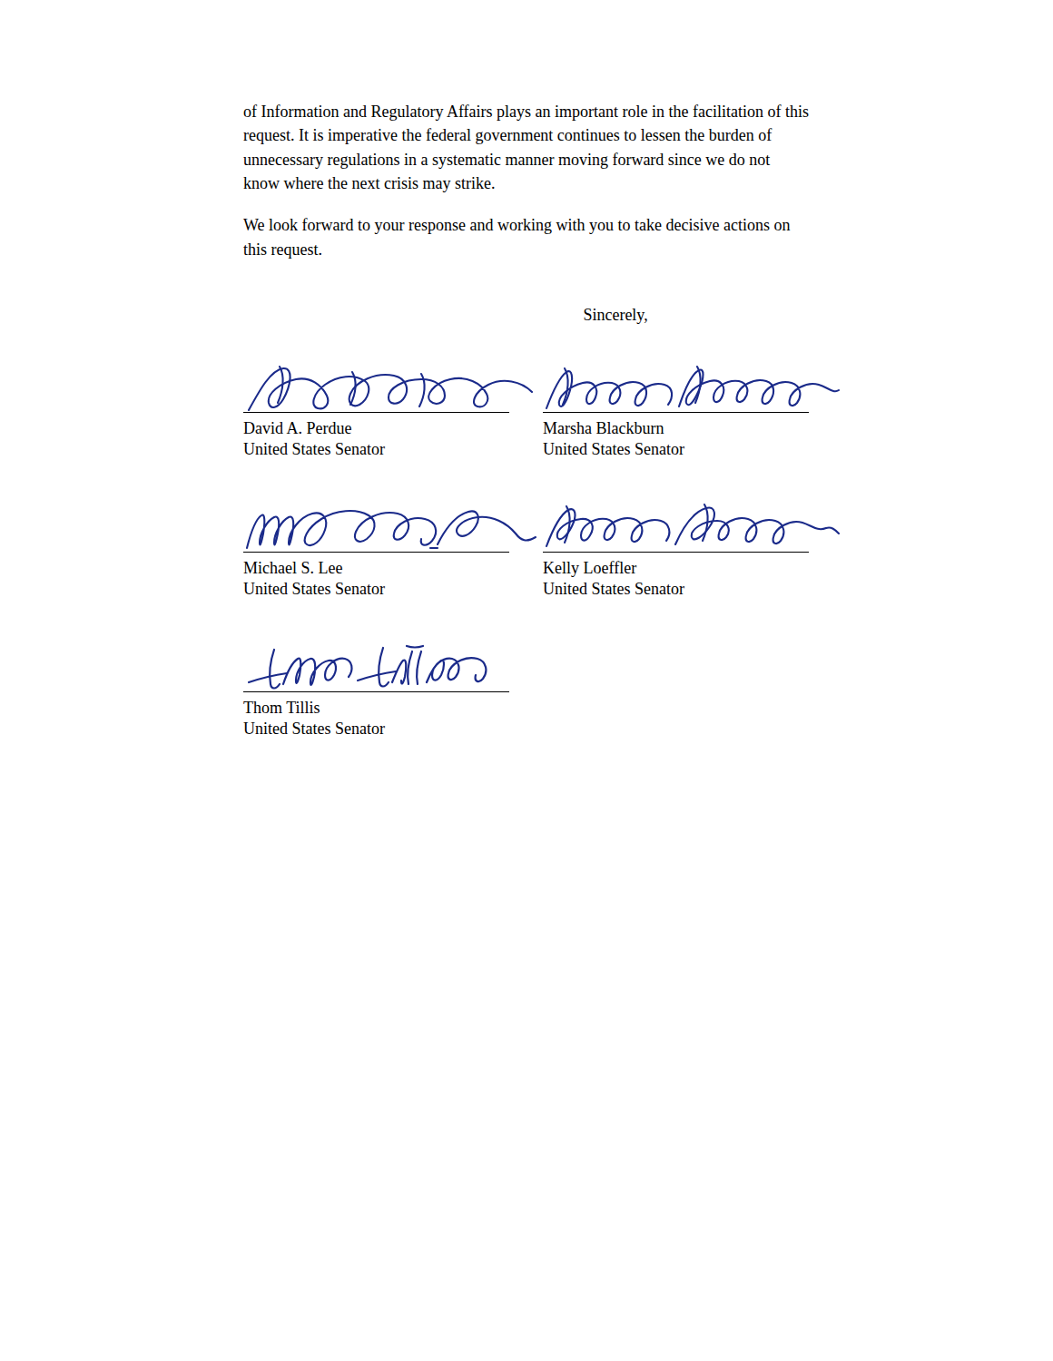of Information and Regulatory Affairs plays an important role in the facilitation of this request. It is imperative the federal government continues to lessen the burden of unnecessary regulations in a systematic manner moving forward since we do not know where the next crisis may strike.
We look forward to your response and working with you to take decisive actions on this request.
Sincerely,
| David A. Perdue United States Senator | Marsha Blackburn United States Senator |
| Michael S. Lee United States Senator | Kelly Loeffler United States Senator |
| Thom Tillis United States Senator | |